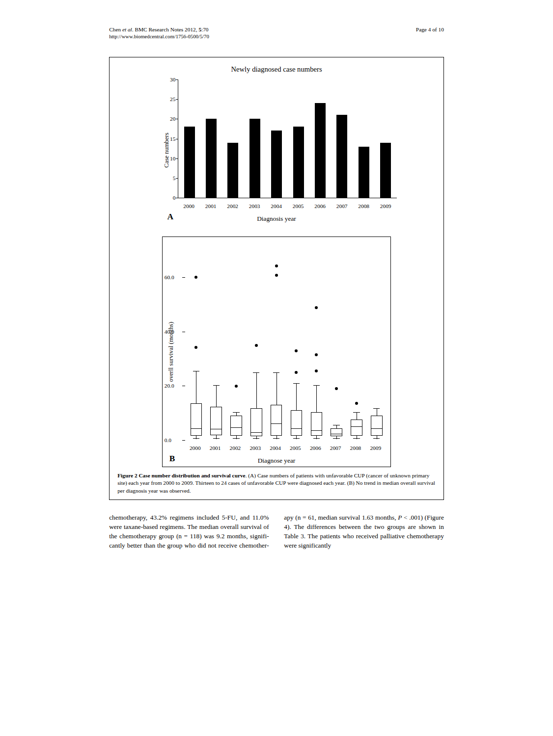Chen et al. BMC Research Notes 2012, 5:70
http://www.biomedcentral.com/1756-0500/5/70
Page 4 of 10
Newly diagnosed case numbers
Case numbers
30
25
20
15
10
5
0
2000200120022003200420052006200720082009
A
Diagnosis year
overll survival (months)
60.0
40.0
20.0
0.0
2000200120022003200420052006200720082009
B
Diagnose year
Figure 2 Case number distribution and survival curve. (A) Case numbers of patients with unfavorable CUP (cancer of unknown primary site) each year from 2000 to 2009. Thirteen to 24 cases of unfavorable CUP were diagnosed each year. (B) No trend in median overall survival per diagnosis year was observed.
chemotherapy, 43.2% regimens included 5-FU, and 11.0% were taxane-based regimens. The median overall survival of the chemotherapy group (n = 118) was 9.2 months, significantly better than the group who did not receive chemotherapy (n = 61, median survival 1.63 months, P < .001) (Figure 4). The differences between the two groups are shown in Table 3. The patients who received palliative chemotherapy were significantly